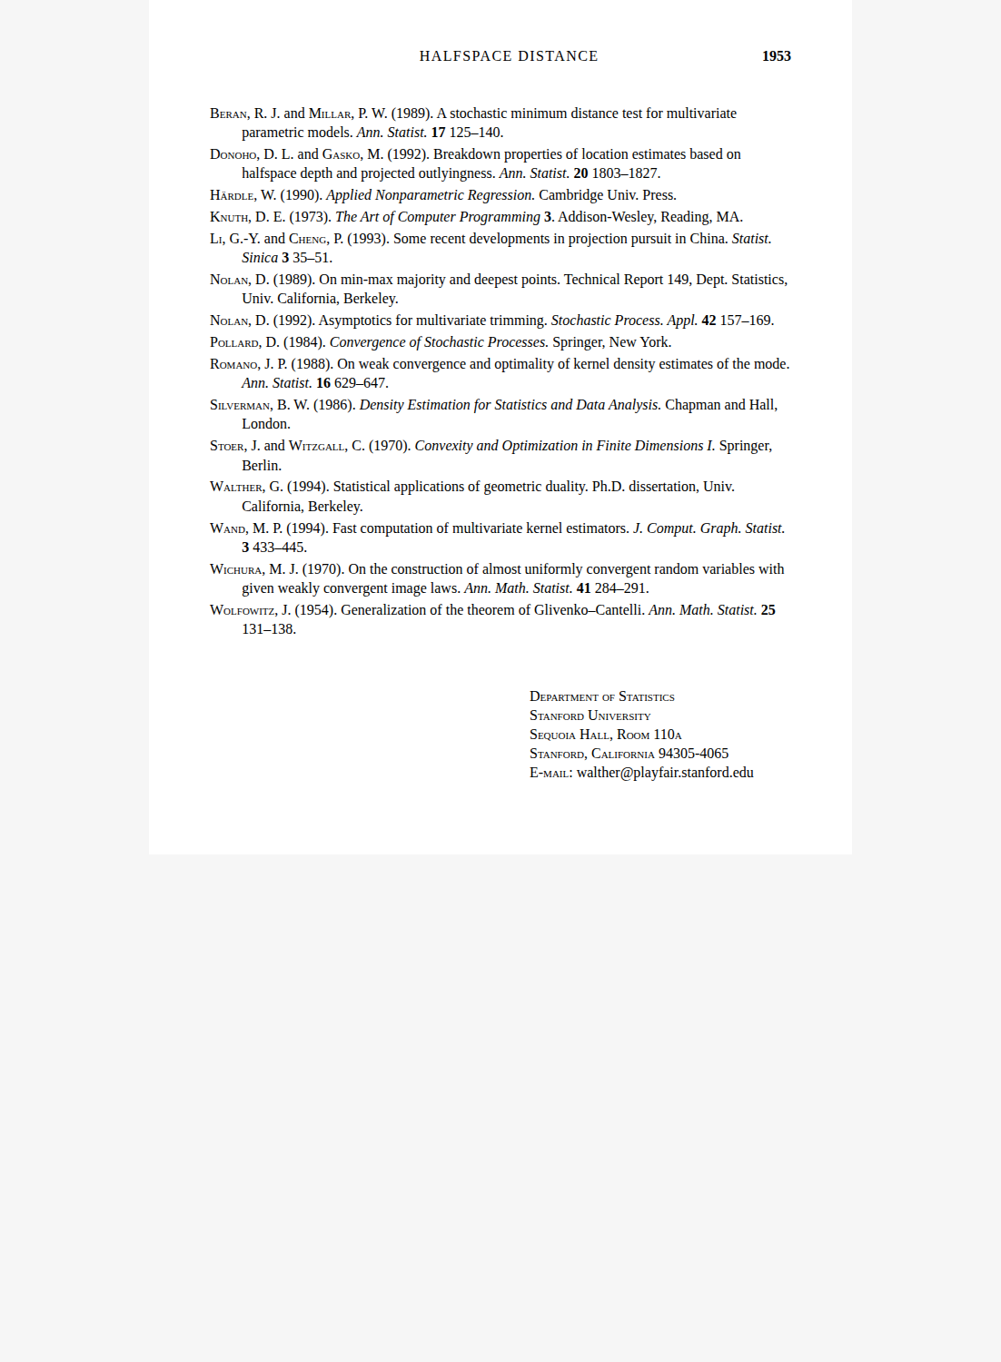HALFSPACE DISTANCE 1953
Beran, R. J. and Millar, P. W. (1989). A stochastic minimum distance test for multivariate parametric models. Ann. Statist. 17 125–140.
Donoho, D. L. and Gasko, M. (1992). Breakdown properties of location estimates based on halfspace depth and projected outlyingness. Ann. Statist. 20 1803–1827.
Härdle, W. (1990). Applied Nonparametric Regression. Cambridge Univ. Press.
Knuth, D. E. (1973). The Art of Computer Programming 3. Addison-Wesley, Reading, MA.
Li, G.-Y. and Cheng, P. (1993). Some recent developments in projection pursuit in China. Statist. Sinica 3 35–51.
Nolan, D. (1989). On min-max majority and deepest points. Technical Report 149, Dept. Statistics, Univ. California, Berkeley.
Nolan, D. (1992). Asymptotics for multivariate trimming. Stochastic Process. Appl. 42 157–169.
Pollard, D. (1984). Convergence of Stochastic Processes. Springer, New York.
Romano, J. P. (1988). On weak convergence and optimality of kernel density estimates of the mode. Ann. Statist. 16 629–647.
Silverman, B. W. (1986). Density Estimation for Statistics and Data Analysis. Chapman and Hall, London.
Stoer, J. and Witzgall, C. (1970). Convexity and Optimization in Finite Dimensions I. Springer, Berlin.
Walther, G. (1994). Statistical applications of geometric duality. Ph.D. dissertation, Univ. California, Berkeley.
Wand, M. P. (1994). Fast computation of multivariate kernel estimators. J. Comput. Graph. Statist. 3 433–445.
Wichura, M. J. (1970). On the construction of almost uniformly convergent random variables with given weakly convergent image laws. Ann. Math. Statist. 41 284–291.
Wolfowitz, J. (1954). Generalization of the theorem of Glivenko–Cantelli. Ann. Math. Statist. 25 131–138.
Department of Statistics
Stanford University
Sequoia Hall, Room 110a
Stanford, California 94305-4065
E-mail: walther@playfair.stanford.edu